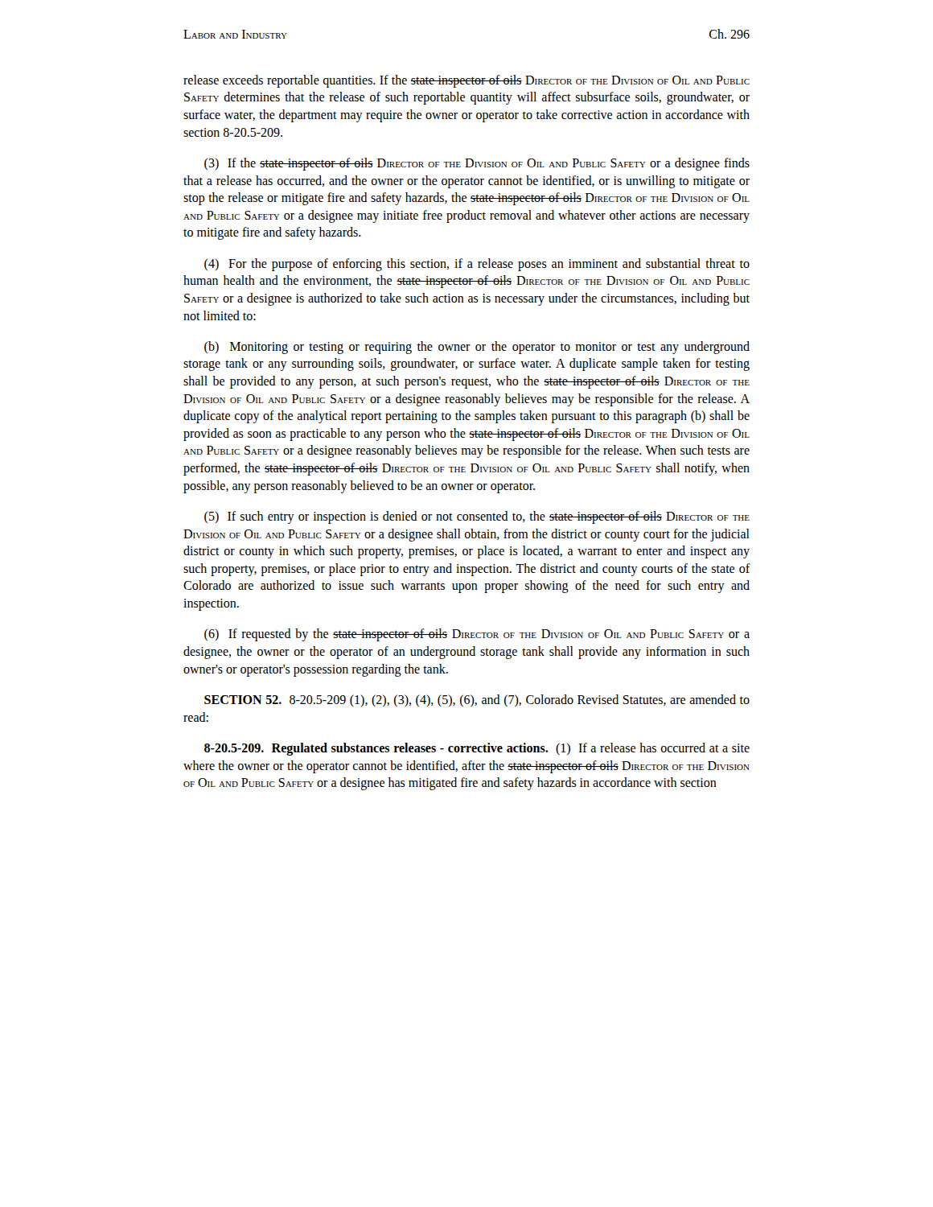Labor and Industry
Ch. 296
release exceeds reportable quantities. If the state inspector of oils Director of the Division of Oil and Public Safety determines that the release of such reportable quantity will affect subsurface soils, groundwater, or surface water, the department may require the owner or operator to take corrective action in accordance with section 8-20.5-209.
(3) If the state inspector of oils Director of the Division of Oil and Public Safety or a designee finds that a release has occurred, and the owner or the operator cannot be identified, or is unwilling to mitigate or stop the release or mitigate fire and safety hazards, the state inspector of oils Director of the Division of Oil and Public Safety or a designee may initiate free product removal and whatever other actions are necessary to mitigate fire and safety hazards.
(4) For the purpose of enforcing this section, if a release poses an imminent and substantial threat to human health and the environment, the state inspector of oils Director of the Division of Oil and Public Safety or a designee is authorized to take such action as is necessary under the circumstances, including but not limited to:
(b) Monitoring or testing or requiring the owner or the operator to monitor or test any underground storage tank or any surrounding soils, groundwater, or surface water. A duplicate sample taken for testing shall be provided to any person, at such person's request, who the state inspector of oils Director of the Division of Oil and Public Safety or a designee reasonably believes may be responsible for the release. A duplicate copy of the analytical report pertaining to the samples taken pursuant to this paragraph (b) shall be provided as soon as practicable to any person who the state inspector of oils Director of the Division of Oil and Public Safety or a designee reasonably believes may be responsible for the release. When such tests are performed, the state inspector of oils Director of the Division of Oil and Public Safety shall notify, when possible, any person reasonably believed to be an owner or operator.
(5) If such entry or inspection is denied or not consented to, the state inspector of oils Director of the Division of Oil and Public Safety or a designee shall obtain, from the district or county court for the judicial district or county in which such property, premises, or place is located, a warrant to enter and inspect any such property, premises, or place prior to entry and inspection. The district and county courts of the state of Colorado are authorized to issue such warrants upon proper showing of the need for such entry and inspection.
(6) If requested by the state inspector of oils Director of the Division of Oil and Public Safety or a designee, the owner or the operator of an underground storage tank shall provide any information in such owner's or operator's possession regarding the tank.
SECTION 52. 8-20.5-209 (1), (2), (3), (4), (5), (6), and (7), Colorado Revised Statutes, are amended to read:
8-20.5-209. Regulated substances releases - corrective actions. (1) If a release has occurred at a site where the owner or the operator cannot be identified, after the state inspector of oils Director of the Division of Oil and Public Safety or a designee has mitigated fire and safety hazards in accordance with section